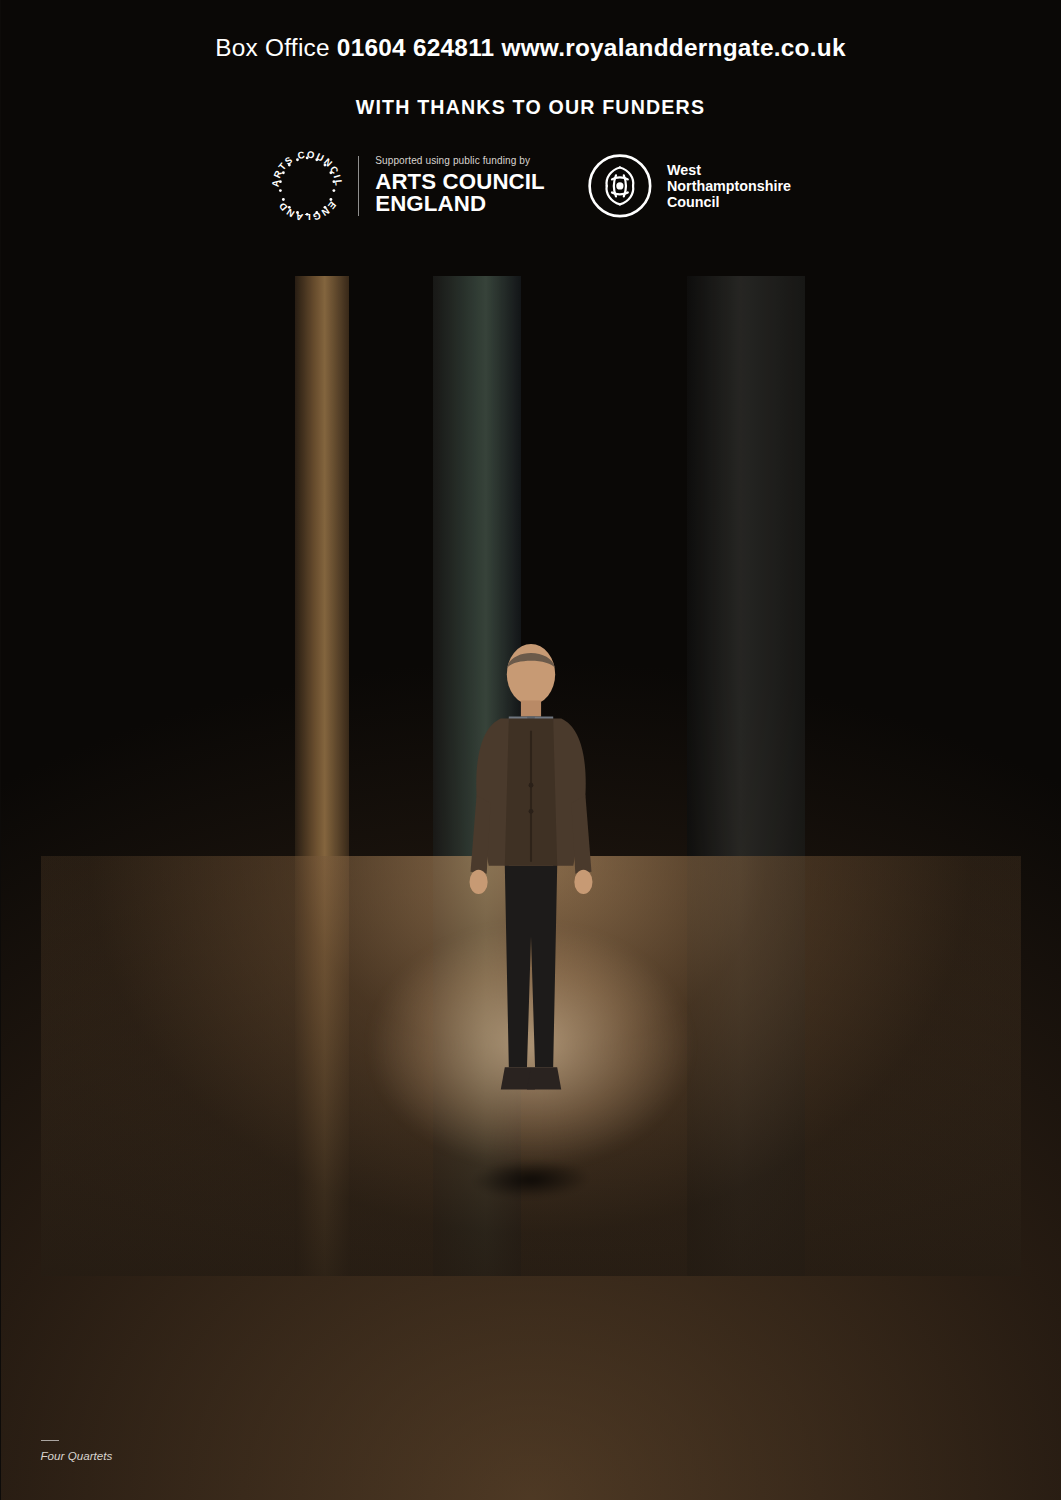Box Office 01604 624811 www.royalandderngate.co.uk
With thanks to our funders
ARTS COUNCIL ENGLAND
Supported using public funding by ARTS COUNCIL ENGLAND
West
Northamptonshire
Council
Four Quartets